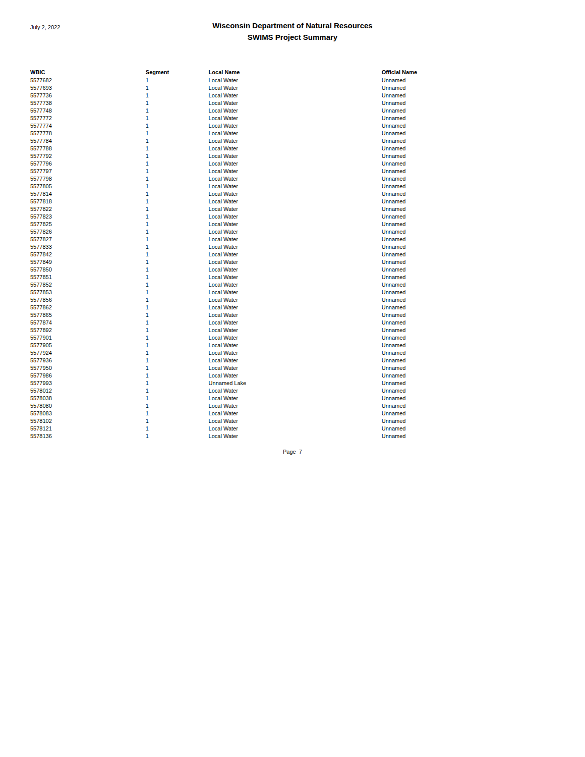July 2, 2022
Wisconsin Department of Natural Resources
SWIMS Project Summary
| WBIC | Segment | Local Name | Official Name |
| --- | --- | --- | --- |
| 5577682 | 1 | Local Water | Unnamed |
| 5577693 | 1 | Local Water | Unnamed |
| 5577736 | 1 | Local Water | Unnamed |
| 5577738 | 1 | Local Water | Unnamed |
| 5577748 | 1 | Local Water | Unnamed |
| 5577772 | 1 | Local Water | Unnamed |
| 5577774 | 1 | Local Water | Unnamed |
| 5577778 | 1 | Local Water | Unnamed |
| 5577784 | 1 | Local Water | Unnamed |
| 5577788 | 1 | Local Water | Unnamed |
| 5577792 | 1 | Local Water | Unnamed |
| 5577796 | 1 | Local Water | Unnamed |
| 5577797 | 1 | Local Water | Unnamed |
| 5577798 | 1 | Local Water | Unnamed |
| 5577805 | 1 | Local Water | Unnamed |
| 5577814 | 1 | Local Water | Unnamed |
| 5577818 | 1 | Local Water | Unnamed |
| 5577822 | 1 | Local Water | Unnamed |
| 5577823 | 1 | Local Water | Unnamed |
| 5577825 | 1 | Local Water | Unnamed |
| 5577826 | 1 | Local Water | Unnamed |
| 5577827 | 1 | Local Water | Unnamed |
| 5577833 | 1 | Local Water | Unnamed |
| 5577842 | 1 | Local Water | Unnamed |
| 5577849 | 1 | Local Water | Unnamed |
| 5577850 | 1 | Local Water | Unnamed |
| 5577851 | 1 | Local Water | Unnamed |
| 5577852 | 1 | Local Water | Unnamed |
| 5577853 | 1 | Local Water | Unnamed |
| 5577856 | 1 | Local Water | Unnamed |
| 5577862 | 1 | Local Water | Unnamed |
| 5577865 | 1 | Local Water | Unnamed |
| 5577874 | 1 | Local Water | Unnamed |
| 5577892 | 1 | Local Water | Unnamed |
| 5577901 | 1 | Local Water | Unnamed |
| 5577905 | 1 | Local Water | Unnamed |
| 5577924 | 1 | Local Water | Unnamed |
| 5577936 | 1 | Local Water | Unnamed |
| 5577950 | 1 | Local Water | Unnamed |
| 5577986 | 1 | Local Water | Unnamed |
| 5577993 | 1 | Unnamed Lake | Unnamed |
| 5578012 | 1 | Local Water | Unnamed |
| 5578038 | 1 | Local Water | Unnamed |
| 5578080 | 1 | Local Water | Unnamed |
| 5578083 | 1 | Local Water | Unnamed |
| 5578102 | 1 | Local Water | Unnamed |
| 5578121 | 1 | Local Water | Unnamed |
| 5578136 | 1 | Local Water | Unnamed |
Page 7